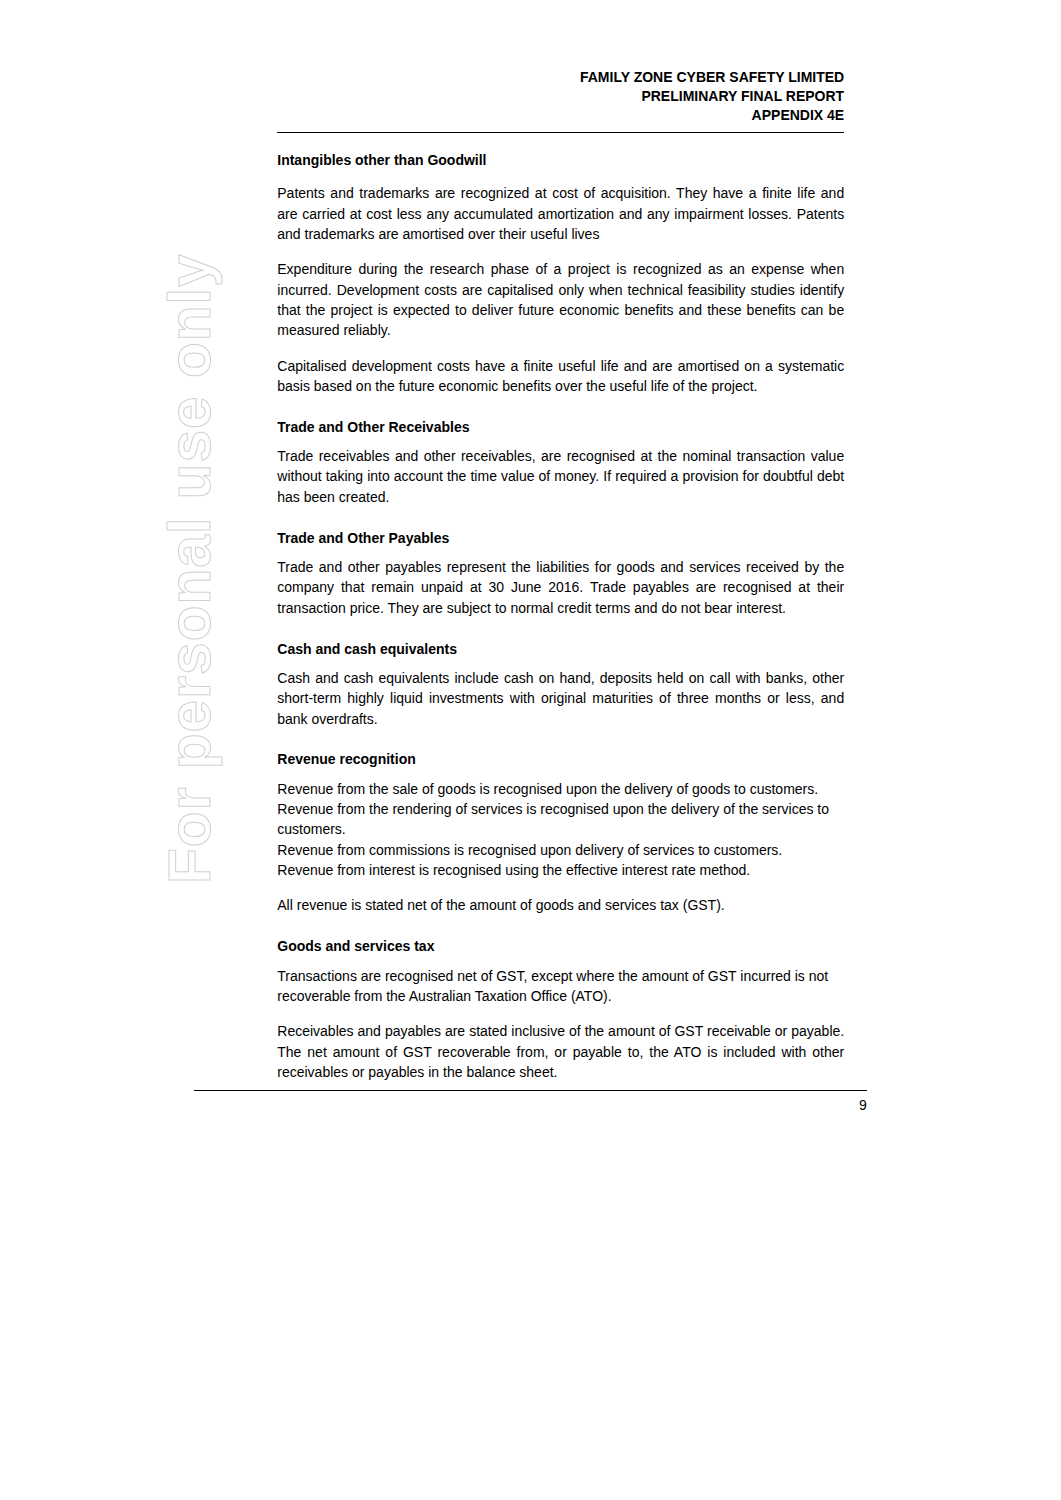For personal use only
FAMILY ZONE CYBER SAFETY LIMITED
PRELIMINARY FINAL REPORT
APPENDIX 4E
Intangibles other than Goodwill
Patents and trademarks are recognized at cost of acquisition. They have a finite life and are carried at cost less any accumulated amortization and any impairment losses. Patents and trademarks are amortised over their useful lives
Expenditure during the research phase of a project is recognized as an expense when incurred. Development costs are capitalised only when technical feasibility studies identify that the project is expected to deliver future economic benefits and these benefits can be measured reliably.
Capitalised development costs have a finite useful life and are amortised on a systematic basis based on the future economic benefits over the useful life of the project.
Trade and Other Receivables
Trade receivables and other receivables, are recognised at the nominal transaction value without taking into account the time value of money. If required a provision for doubtful debt has been created.
Trade and Other Payables
Trade and other payables represent the liabilities for goods and services received by the company that remain unpaid at 30 June 2016. Trade payables are recognised at their transaction price. They are subject to normal credit terms and do not bear interest.
Cash and cash equivalents
Cash and cash equivalents include cash on hand, deposits held on call with banks, other short-term highly liquid investments with original maturities of three months or less, and bank overdrafts.
Revenue recognition
Revenue from the sale of goods is recognised upon the delivery of goods to customers. Revenue from the rendering of services is recognised upon the delivery of the services to customers.
Revenue from commissions is recognised upon delivery of services to customers.
Revenue from interest is recognised using the effective interest rate method.
All revenue is stated net of the amount of goods and services tax (GST).
Goods and services tax
Transactions are recognised net of GST, except where the amount of GST incurred is not recoverable from the Australian Taxation Office (ATO).
Receivables and payables are stated inclusive of the amount of GST receivable or payable. The net amount of GST recoverable from, or payable to, the ATO is included with other receivables or payables in the balance sheet.
9